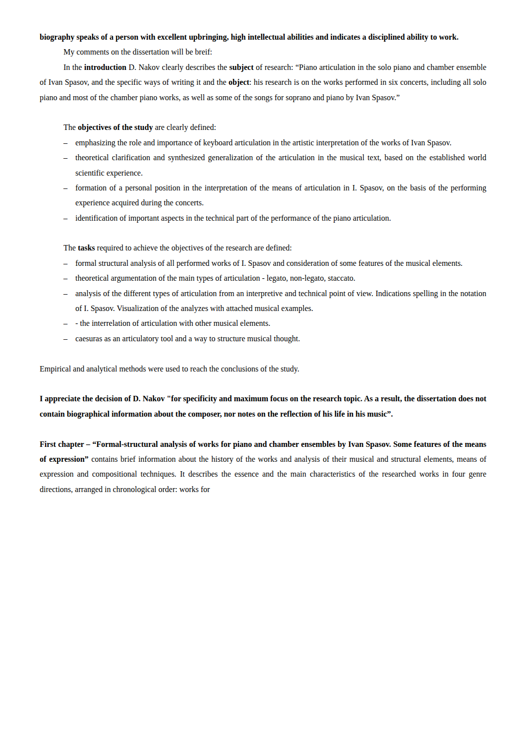biography speaks of a person with excellent upbringing, high intellectual abilities and indicates a disciplined ability to work.
My comments on the dissertation will be breif:
In the introduction D. Nakov clearly describes the subject of research: “Piano articulation in the solo piano and chamber ensemble of Ivan Spasov, and the specific ways of writing it and the object: his research is on the works performed in six concerts, including all solo piano and most of the chamber piano works, as well as some of the songs for soprano and piano by Ivan Spasov.”
The objectives of the study are clearly defined:
emphasizing the role and importance of keyboard articulation in the artistic interpretation of the works of Ivan Spasov.
theoretical clarification and synthesized generalization of the articulation in the musical text, based on the established world scientific experience.
formation of a personal position in the interpretation of the means of articulation in I. Spasov, on the basis of the performing experience acquired during the concerts.
identification of important aspects in the technical part of the performance of the piano articulation.
The tasks required to achieve the objectives of the research are defined:
formal structural analysis of all performed works of I. Spasov and consideration of some features of the musical elements.
theoretical argumentation of the main types of articulation - legato, non-legato, staccato.
analysis of the different types of articulation from an interpretive and technical point of view. Indications spelling in the notation of I. Spasov. Visualization of the analyzes with attached musical examples.
- the interrelation of articulation with other musical elements.
caesuras as an articulatory tool and a way to structure musical thought.
Empirical and analytical methods were used to reach the conclusions of the study.
I appreciate the decision of D. Nakov "for specificity and maximum focus on the research topic. As a result, the dissertation does not contain biographical information about the composer, nor notes on the reflection of his life in his music”.
First chapter – “Formal-structural analysis of works for piano and chamber ensembles by Ivan Spasov. Some features of the means of expression” contains brief information about the history of the works and analysis of their musical and structural elements, means of expression and compositional techniques. It describes the essence and the main characteristics of the researched works in four genre directions, arranged in chronological order: works for